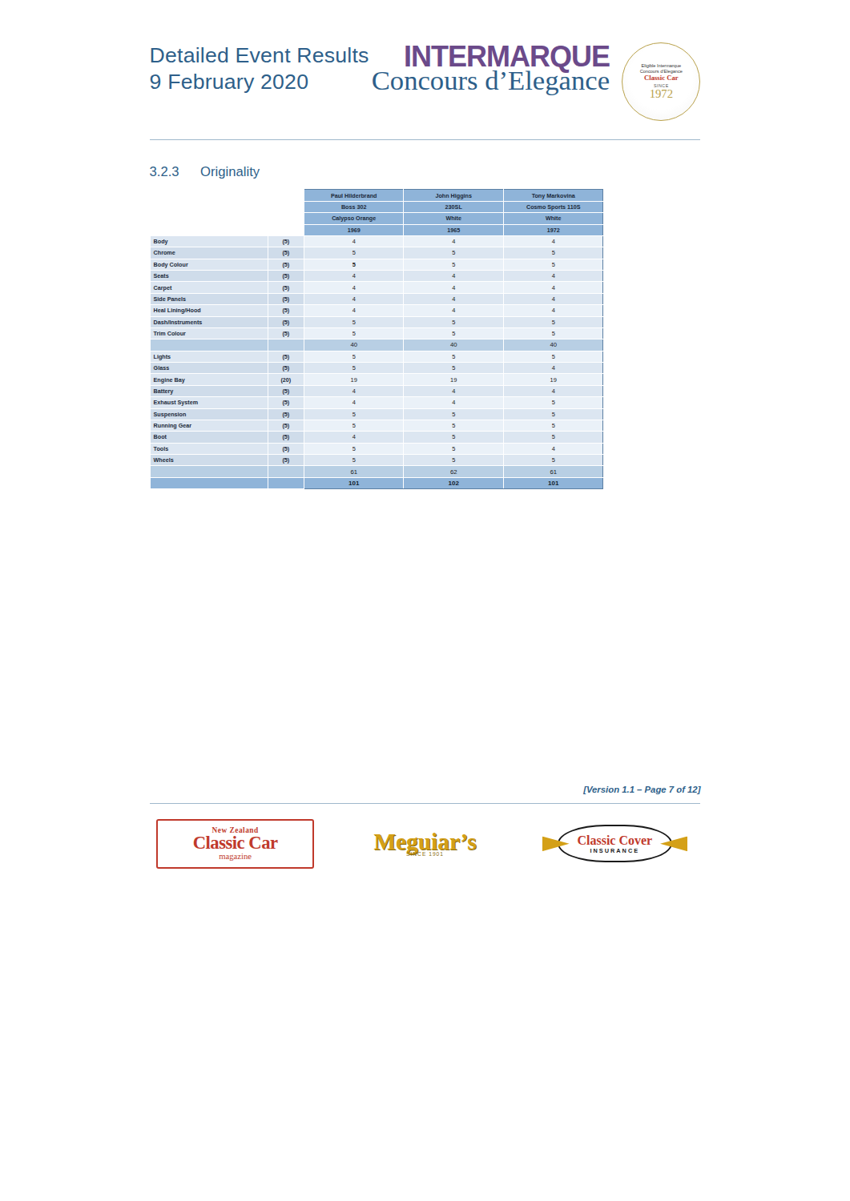Detailed Event Results
9 February 2020
INTERMARQUE
Concours d’Elegance
Eligible Intermarque
Concours d’Elegance
Classic Car
SINCE
1972
3.2.3 Originality
| | | Paul Hilderbrand | John Higgins | Tony Markovina |
| --- | --- | --- | --- | --- |
| | | Boss 302 | 230SL | Cosmo Sports 110S |
| | | Calypso Orange | White | White |
| | | 1969 | 1965 | 1972 |
| Body | (5) | 4 | 4 | 4 |
| Chrome | (5) | 5 | 5 | 5 |
| Body Colour | (5) | 5 | 5 | 5 |
| Seats | (5) | 4 | 4 | 4 |
| Carpet | (5) | 4 | 4 | 4 |
| Side Panels | (5) | 4 | 4 | 4 |
| Heal Lining/Hood | (5) | 4 | 4 | 4 |
| Dash/Instruments | (5) | 5 | 5 | 5 |
| Trim Colour | (5) | 5 | 5 | 5 |
| | | 40 | 40 | 40 |
| Lights | (5) | 5 | 5 | 5 |
| Glass | (5) | 5 | 5 | 4 |
| Engine Bay | (20) | 19 | 19 | 19 |
| Battery | (5) | 4 | 4 | 4 |
| Exhaust System | (5) | 4 | 4 | 5 |
| Suspension | (5) | 5 | 5 | 5 |
| Running Gear | (5) | 5 | 5 | 5 |
| Boot | (5) | 4 | 5 | 5 |
| Tools | (5) | 5 | 5 | 4 |
| Wheels | (5) | 5 | 5 | 5 |
| | | 61 | 62 | 61 |
| | | 101 | 102 | 101 |
[Version 1.1 – Page 7 of 12]
New Zealand
Classic Car
magazine
Meguiar’s
SINCE 1901
Classic Cover
INSURANCE